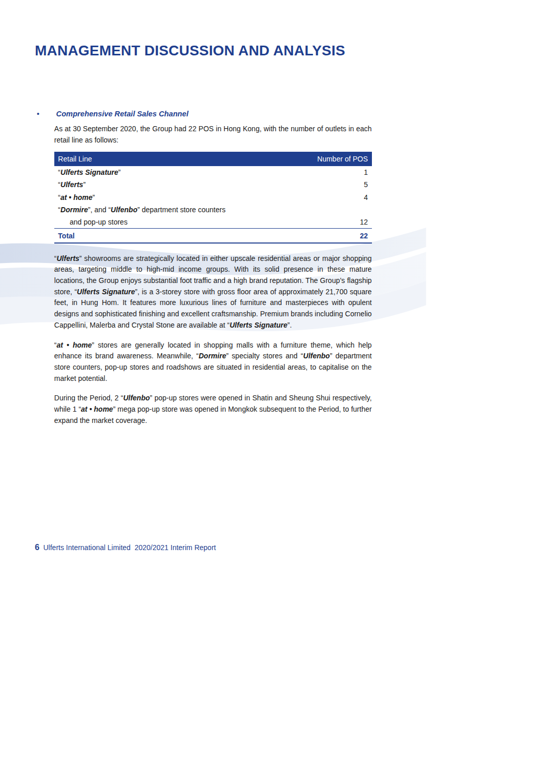MANAGEMENT DISCUSSION AND ANALYSIS
•
Comprehensive Retail Sales Channel
As at 30 September 2020, the Group had 22 POS in Hong Kong, with the number of outlets in each retail line as follows:
| Retail Line | Number of POS |
| --- | --- |
| “ Ulferts Signature ” | 1 |
| “ Ulferts ” | 5 |
| “ at • home ” | 4 |
| “ Dormire ”, and “ Ulfenbo ” department store counters | |
| and pop-up stores | 12 |
| Total | 22 |
“Ulferts” showrooms are strategically located in either upscale residential areas or major shopping areas, targeting middle to high-mid income groups. With its solid presence in these mature locations, the Group enjoys substantial foot traffic and a high brand reputation. The Group’s flagship store, “Ulferts Signature”, is a 3-storey store with gross floor area of approximately 21,700 square feet, in Hung Hom. It features more luxurious lines of furniture and masterpieces with opulent designs and sophisticated finishing and excellent craftsmanship. Premium brands including Cornelio Cappellini, Malerba and Crystal Stone are available at “Ulferts Signature”.
“at • home” stores are generally located in shopping malls with a furniture theme, which help enhance its brand awareness. Meanwhile, “Dormire” specialty stores and “Ulfenbo” department store counters, pop-up stores and roadshows are situated in residential areas, to capitalise on the market potential.
During the Period, 2 “Ulfenbo” pop-up stores were opened in Shatin and Sheung Shui respectively, while 1 “at • home” mega pop-up store was opened in Mongkok subsequent to the Period, to further expand the market coverage.
6 Ulferts International Limited 2020/2021 Interim Report